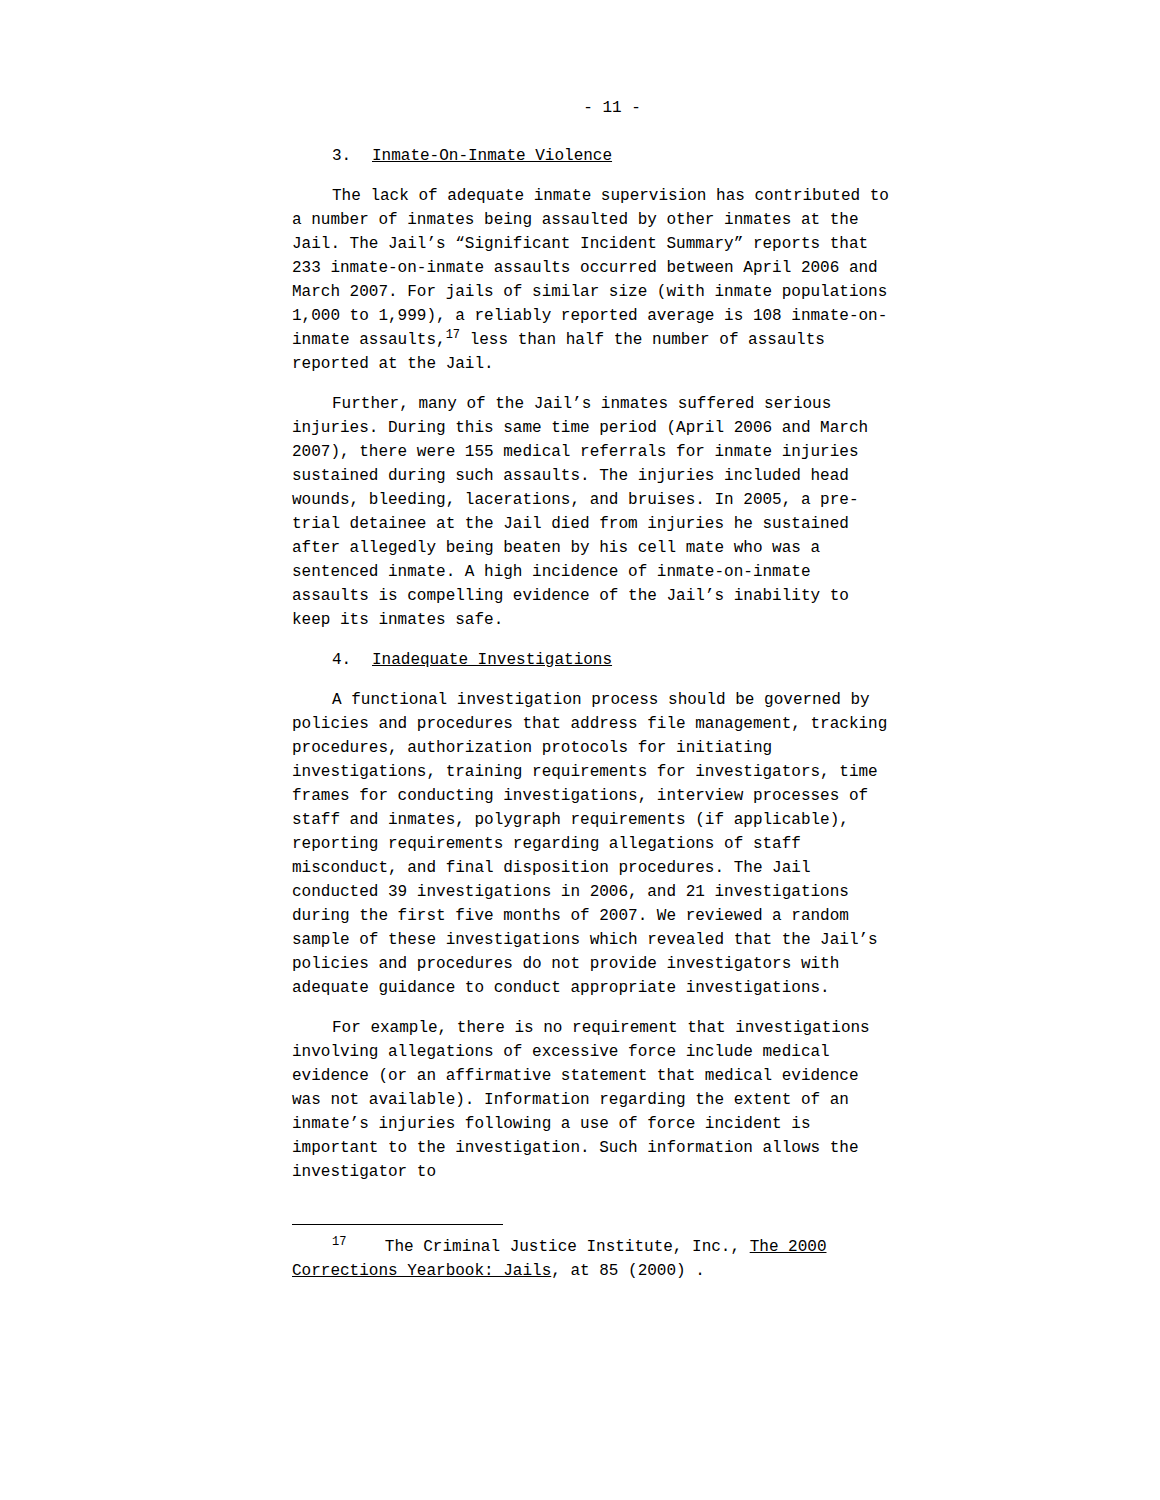- 11 -
3. Inmate-On-Inmate Violence
The lack of adequate inmate supervision has contributed to a number of inmates being assaulted by other inmates at the Jail. The Jail’s “Significant Incident Summary” reports that 233 inmate-on-inmate assaults occurred between April 2006 and March 2007. For jails of similar size (with inmate populations 1,000 to 1,999), a reliably reported average is 108 inmate-on-inmate assaults,17 less than half the number of assaults reported at the Jail.
Further, many of the Jail’s inmates suffered serious injuries. During this same time period (April 2006 and March 2007), there were 155 medical referrals for inmate injuries sustained during such assaults. The injuries included head wounds, bleeding, lacerations, and bruises. In 2005, a pre-trial detainee at the Jail died from injuries he sustained after allegedly being beaten by his cell mate who was a sentenced inmate. A high incidence of inmate-on-inmate assaults is compelling evidence of the Jail’s inability to keep its inmates safe.
4. Inadequate Investigations
A functional investigation process should be governed by policies and procedures that address file management, tracking procedures, authorization protocols for initiating investigations, training requirements for investigators, time frames for conducting investigations, interview processes of staff and inmates, polygraph requirements (if applicable), reporting requirements regarding allegations of staff misconduct, and final disposition procedures. The Jail conducted 39 investigations in 2006, and 21 investigations during the first five months of 2007. We reviewed a random sample of these investigations which revealed that the Jail’s policies and procedures do not provide investigators with adequate guidance to conduct appropriate investigations.
For example, there is no requirement that investigations involving allegations of excessive force include medical evidence (or an affirmative statement that medical evidence was not available). Information regarding the extent of an inmate’s injuries following a use of force incident is important to the investigation. Such information allows the investigator to
17 The Criminal Justice Institute, Inc., The 2000 Corrections Yearbook: Jails, at 85 (2000) .